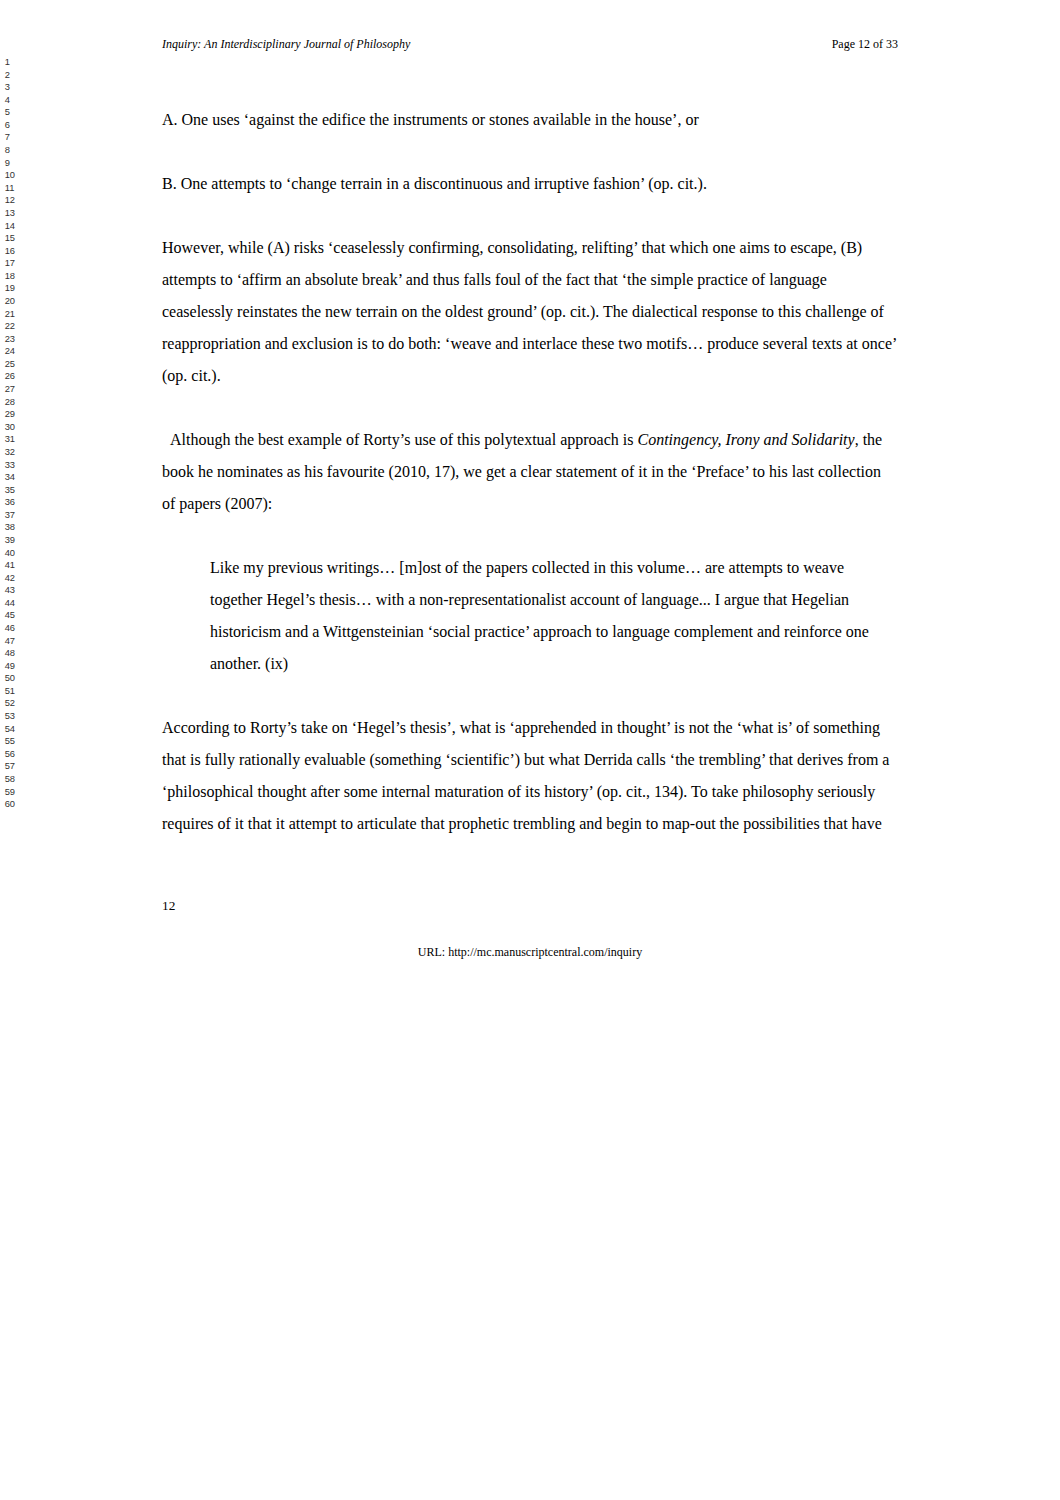Inquiry: An Interdisciplinary Journal of Philosophy Page 12 of 33
1
2
3
4
5
6
7
8
9
10
11
12
13
14
15
16
17
18
19
20
21
22
23
24
25
26
27
28
29
30
31
32
33
34
35
36
37
38
39
40
41
42
43
44
45
46
47
48
49
50
51
52
53
54
55
56
57
58
59
60
A. One uses ‘against the edifice the instruments or stones available in the house’, or
B. One attempts to ‘change terrain in a discontinuous and irruptive fashion’ (op. cit.).
However, while (A) risks ‘ceaselessly confirming, consolidating, relifting’ that which one aims to escape, (B) attempts to ‘affirm an absolute break’ and thus falls foul of the fact that ‘the simple practice of language ceaselessly reinstates the new terrain on the oldest ground’ (op. cit.). The dialectical response to this challenge of reappropriation and exclusion is to do both: ‘weave and interlace these two motifs… produce several texts at once’ (op. cit.).
Although the best example of Rorty’s use of this polytextual approach is Contingency, Irony and Solidarity, the book he nominates as his favourite (2010, 17), we get a clear statement of it in the ‘Preface’ to his last collection of papers (2007):
Like my previous writings… [m]ost of the papers collected in this volume… are attempts to weave together Hegel’s thesis… with a non-representationalist account of language... I argue that Hegelian historicism and a Wittgensteinian ‘social practice’ approach to language complement and reinforce one another. (ix)
According to Rorty’s take on ‘Hegel’s thesis’, what is ‘apprehended in thought’ is not the ‘what is’ of something that is fully rationally evaluable (something ‘scientific’) but what Derrida calls ‘the trembling’ that derives from a ‘philosophical thought after some internal maturation of its history’ (op. cit., 134). To take philosophy seriously requires of it that it attempt to articulate that prophetic trembling and begin to map-out the possibilities that have
12 URL: http://mc.manuscriptcentral.com/inquiry